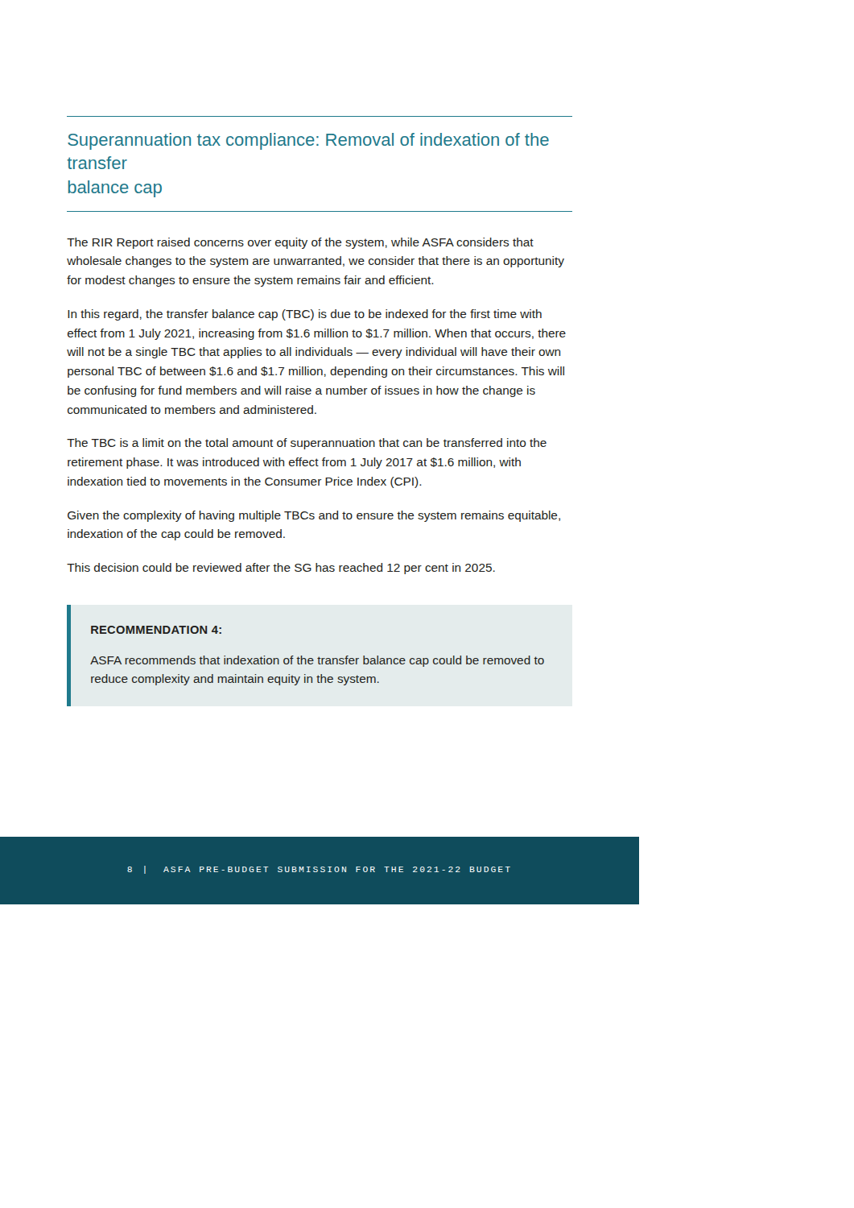Superannuation tax compliance: Removal of indexation of the transfer
balance cap
The RIR Report raised concerns over equity of the system, while ASFA considers that wholesale changes to the system are unwarranted, we consider that there is an opportunity for modest changes to ensure the system remains fair and efficient.
In this regard, the transfer balance cap (TBC) is due to be indexed for the first time with effect from 1 July 2021, increasing from $1.6 million to $1.7 million. When that occurs, there will not be a single TBC that applies to all individuals — every individual will have their own personal TBC of between $1.6 and $1.7 million, depending on their circumstances. This will be confusing for fund members and will raise a number of issues in how the change is communicated to members and administered.
The TBC is a limit on the total amount of superannuation that can be transferred into the retirement phase. It was introduced with effect from 1 July 2017 at $1.6 million, with indexation tied to movements in the Consumer Price Index (CPI).
Given the complexity of having multiple TBCs and to ensure the system remains equitable, indexation of the cap could be removed.
This decision could be reviewed after the SG has reached 12 per cent in 2025.
RECOMMENDATION 4:
ASFA recommends that indexation of the transfer balance cap could be removed to reduce complexity and maintain equity in the system.
8| ASFA PRE-BUDGET SUBMISSION FOR THE 2021-22 BUDGET